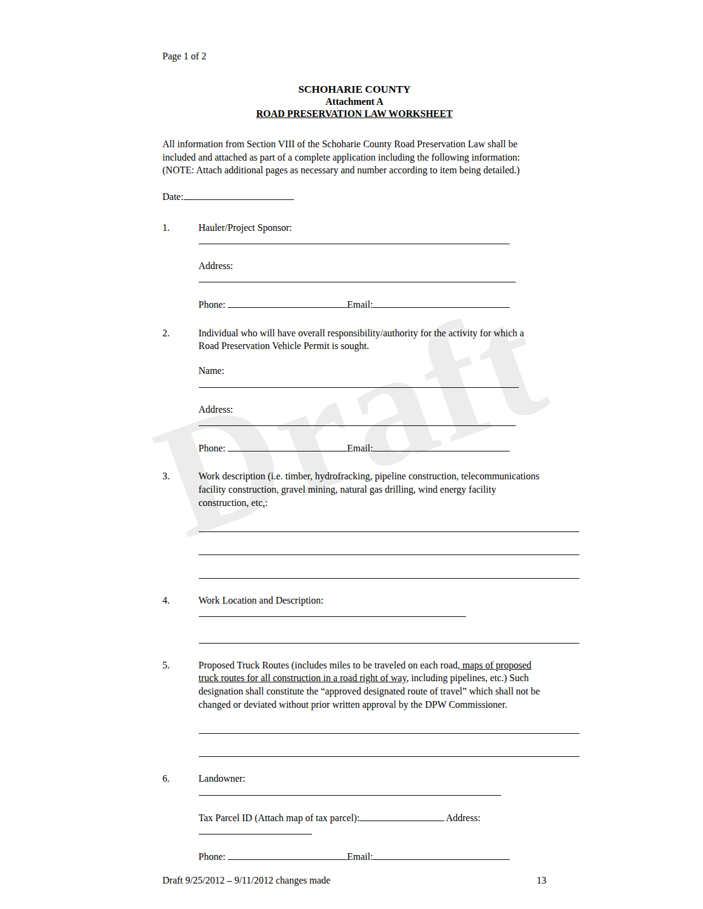Draft
Page 1 of 2
SCHOHARIE COUNTY
Attachment A
ROAD PRESERVATION LAW WORKSHEET
All information from Section VIII of the Schoharie County Road Preservation Law shall be included and attached as part of a complete application including the following information:
(NOTE: Attach additional pages as necessary and number according to item being detailed.)
Date:
1.
Hauler/Project Sponsor:
Address:
Phone: Email:
2.
Individual who will have overall responsibility/authority for the activity for which a Road Preservation Vehicle Permit is sought.
Name:
Address:
Phone: Email:
3.
Work description (i.e. timber, hydrofracking, pipeline construction, telecommunications facility construction, gravel mining, natural gas drilling, wind energy facility construction, etc.:
4.
Work Location and Description:
5.
Proposed Truck Routes (includes miles to be traveled on each road, maps of proposed truck routes for all construction in a road right of way, including pipelines, etc.) Such designation shall constitute the “approved designated route of travel” which shall not be changed or deviated without prior written approval by the DPW Commissioner.
6.
Landowner:
Tax Parcel ID (Attach map of tax parcel): Address:
Phone: Email:
Draft 9/25/2012 – 9/11/2012 changes made
13